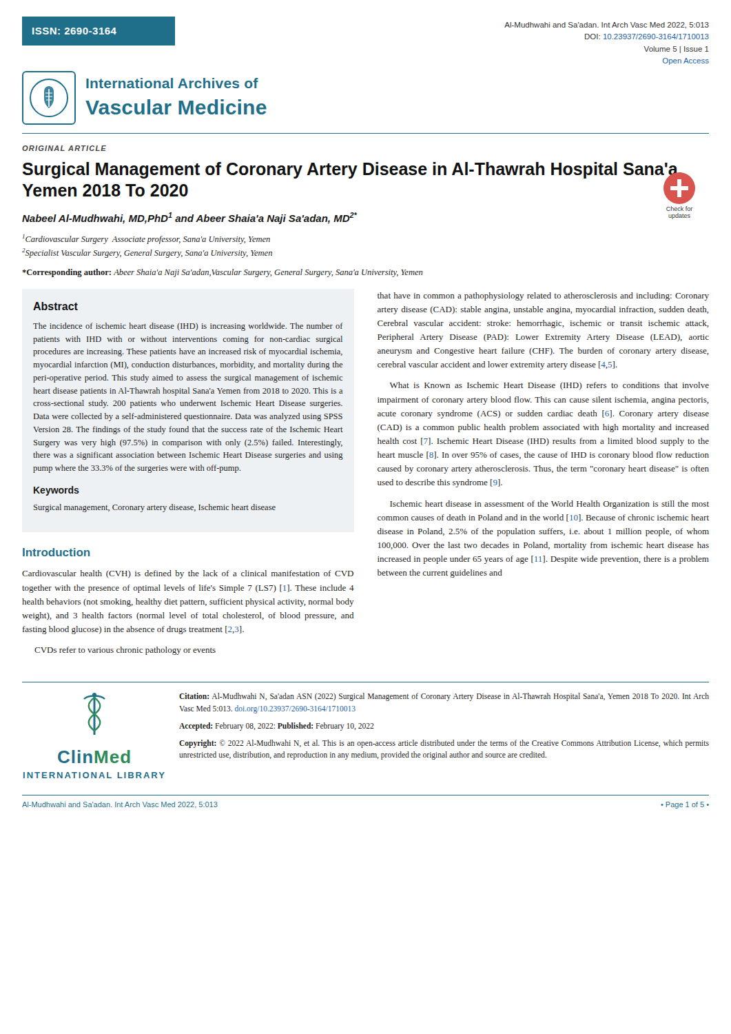ISSN: 2690-3164
Al-Mudhwahi and Sa'adan. Int Arch Vasc Med 2022, 5:013
DOI: 10.23937/2690-3164/1710013
Volume 5 | Issue 1
Open Access
International Archives of
Vascular Medicine
ORIGINAL ARTICLE
Surgical Management of Coronary Artery Disease in Al-Thawrah Hospital Sana'a, Yemen 2018 To 2020
Nabeel Al-Mudhwahi, MD,PhD1 and Abeer Shaia'a Naji Sa'adan, MD2*
Check for
updates
1Cardiovascular Surgery Associate professor, Sana'a University, Yemen
2Specialist Vascular Surgery, General Surgery, Sana'a University, Yemen
*Corresponding author: Abeer Shaia'a Naji Sa'adan,Vascular Surgery, General Surgery, Sana'a University, Yemen
Abstract
The incidence of ischemic heart disease (IHD) is increasing worldwide. The number of patients with IHD with or without interventions coming for non-cardiac surgical procedures are increasing. These patients have an increased risk of myocardial ischemia, myocardial infarction (MI), conduction disturbances, morbidity, and mortality during the peri-operative period. This study aimed to assess the surgical management of ischemic heart disease patients in Al-Thawrah hospital Sana'a Yemen from 2018 to 2020. This is a cross-sectional study. 200 patients who underwent Ischemic Heart Disease surgeries. Data were collected by a self-administered questionnaire. Data was analyzed using SPSS Version 28. The findings of the study found that the success rate of the Ischemic Heart Surgery was very high (97.5%) in comparison with only (2.5%) failed. Interestingly, there was a significant association between Ischemic Heart Disease surgeries and using pump where the 33.3% of the surgeries were with off-pump.
Keywords
Surgical management, Coronary artery disease, Ischemic heart disease
Introduction
Cardiovascular health (CVH) is defined by the lack of a clinical manifestation of CVD together with the presence of optimal levels of life's Simple 7 (LS7) [1]. These include 4 health behaviors (not smoking, healthy diet pattern, sufficient physical activity, normal body weight), and 3 health factors (normal level of total cholesterol, of blood pressure, and fasting blood glucose) in the absence of drugs treatment [2,3].
CVDs refer to various chronic pathology or events
that have in common a pathophysiology related to atherosclerosis and including: Coronary artery disease (CAD): stable angina, unstable angina, myocardial infraction, sudden death, Cerebral vascular accident: stroke: hemorrhagic, ischemic or transit ischemic attack, Peripheral Artery Disease (PAD): Lower Extremity Artery Disease (LEAD), aortic aneurysm and Congestive heart failure (CHF). The burden of coronary artery disease, cerebral vascular accident and lower extremity artery disease [4,5].
What is Known as Ischemic Heart Disease (IHD) refers to conditions that involve impairment of coronary artery blood flow. This can cause silent ischemia, angina pectoris, acute coronary syndrome (ACS) or sudden cardiac death [6]. Coronary artery disease (CAD) is a common public health problem associated with high mortality and increased health cost [7]. Ischemic Heart Disease (IHD) results from a limited blood supply to the heart muscle [8]. In over 95% of cases, the cause of IHD is coronary blood flow reduction caused by coronary artery atherosclerosis. Thus, the term "coronary heart disease" is often used to describe this syndrome [9].
Ischemic heart disease in assessment of the World Health Organization is still the most common causes of death in Poland and in the world [10]. Because of chronic ischemic heart disease in Poland, 2.5% of the population suffers, i.e. about 1 million people, of whom 100,000. Over the last two decades in Poland, mortality from ischemic heart disease has increased in people under 65 years of age [11]. Despite wide prevention, there is a problem between the current guidelines and
ClinMed
INTERNATIONAL LIBRARY
Citation: Al-Mudhwahi N, Sa'adan ASN (2022) Surgical Management of Coronary Artery Disease in Al-Thawrah Hospital Sana'a, Yemen 2018 To 2020. Int Arch Vasc Med 5:013. doi.org/10.23937/2690-3164/1710013
Accepted: February 08, 2022: Published: February 10, 2022
Copyright: © 2022 Al-Mudhwahi N, et al. This is an open-access article distributed under the terms of the Creative Commons Attribution License, which permits unrestricted use, distribution, and reproduction in any medium, provided the original author and source are credited.
Al-Mudhwahi and Sa'adan. Int Arch Vasc Med 2022, 5:013
• Page 1 of 5 •